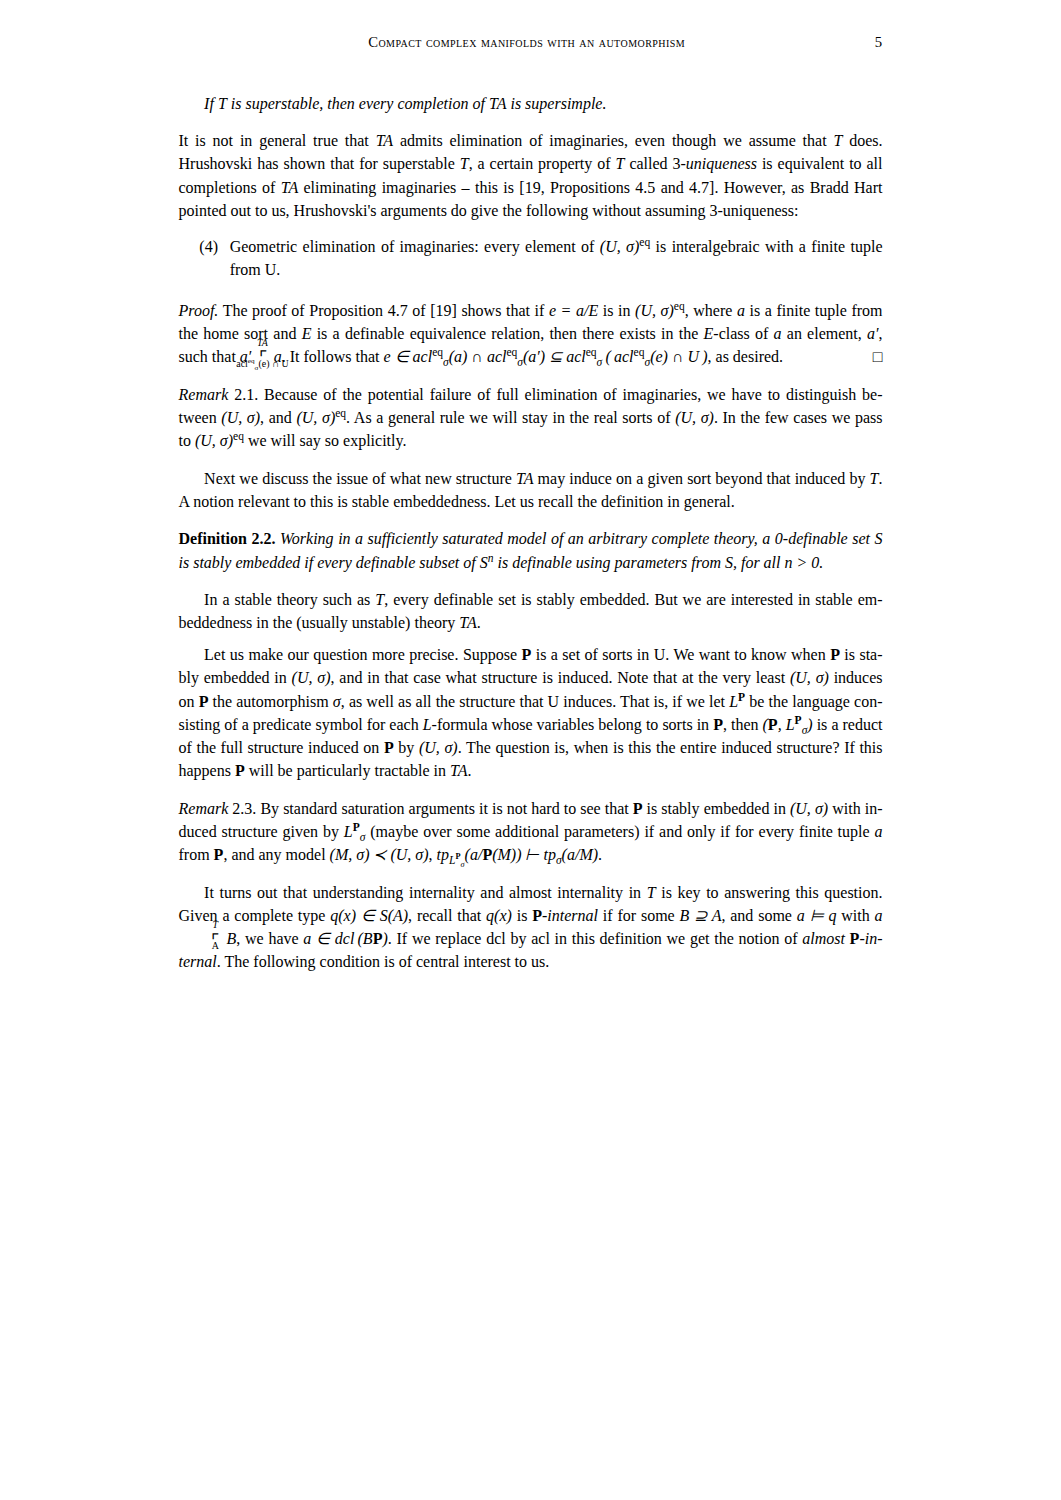Compact complex manifolds with an automorphism 5
If T is superstable, then every completion of TA is supersimple.
It is not in general true that TA admits elimination of imaginaries, even though we assume that T does. Hrushovski has shown that for superstable T, a certain property of T called 3-uniqueness is equivalent to all completions of TA eliminating imaginaries – this is [19, Propositions 4.5 and 4.7]. However, as Bradd Hart pointed out to us, Hrushovski's arguments do give the following without assuming 3-uniqueness:
(4) Geometric elimination of imaginaries: every element of (U, σ)eq is interalgebraic with a finite tuple from U.
Proof. The proof of Proposition 4.7 of [19] shows that if e = a/E is in (U, σ)eq, where a is a finite tuple from the home sort and E is a definable equivalence relation, then there exists in the E-class of a an element, a′, such that a′TA⌜acleqσ(e) ∩ U a. It follows that e ∈ acleqσ(a) ∩ acleqσ(a′) ⊆ acleqσ ( acleqσ(e) ∩ U ), as desired. □
Remark 2.1. Because of the potential failure of full elimination of imaginaries, we have to distinguish between (U, σ), and (U, σ)eq. As a general rule we will stay in the real sorts of (U, σ). In the few cases we pass to (U, σ)eq we will say so explicitly.
Next we discuss the issue of what new structure TA may induce on a given sort beyond that induced by T. A notion relevant to this is stable embeddedness. Let us recall the definition in general.
Definition 2.2. Working in a sufficiently saturated model of an arbitrary complete theory, a 0-definable set S is stably embedded if every definable subset of Sn is definable using parameters from S, for all n > 0.
In a stable theory such as T, every definable set is stably embedded. But we are interested in stable embeddedness in the (usually unstable) theory TA.
Let us make our question more precise. Suppose P is a set of sorts in U. We want to know when P is stably embedded in (U, σ), and in that case what structure is induced. Note that at the very least (U, σ) induces on P the automorphism σ, as well as all the structure that U induces. That is, if we let LP be the language consisting of a predicate symbol for each L-formula whose variables belong to sorts in P, then (P, LPσ) is a reduct of the full structure induced on P by (U, σ). The question is, when is this the entire induced structure? If this happens P will be particularly tractable in TA.
Remark 2.3. By standard saturation arguments it is not hard to see that P is stably embedded in (U, σ) with induced structure given by LPσ (maybe over some additional parameters) if and only if for every finite tuple a from P, and any model (M, σ) ≺ (U, σ), tpLPσ(a/P(M)) ⊢ tpσ(a/M).
It turns out that understanding internality and almost internality in T is key to answering this question. Given a complete type q(x) ∈ S(A), recall that q(x) is P-internal if for some B ⊇ A, and some a ⊨ q with aT⌜A B, we have a ∈ dcl (BP). If we replace dcl by acl in this definition we get the notion of almost P-internal. The following condition is of central interest to us.